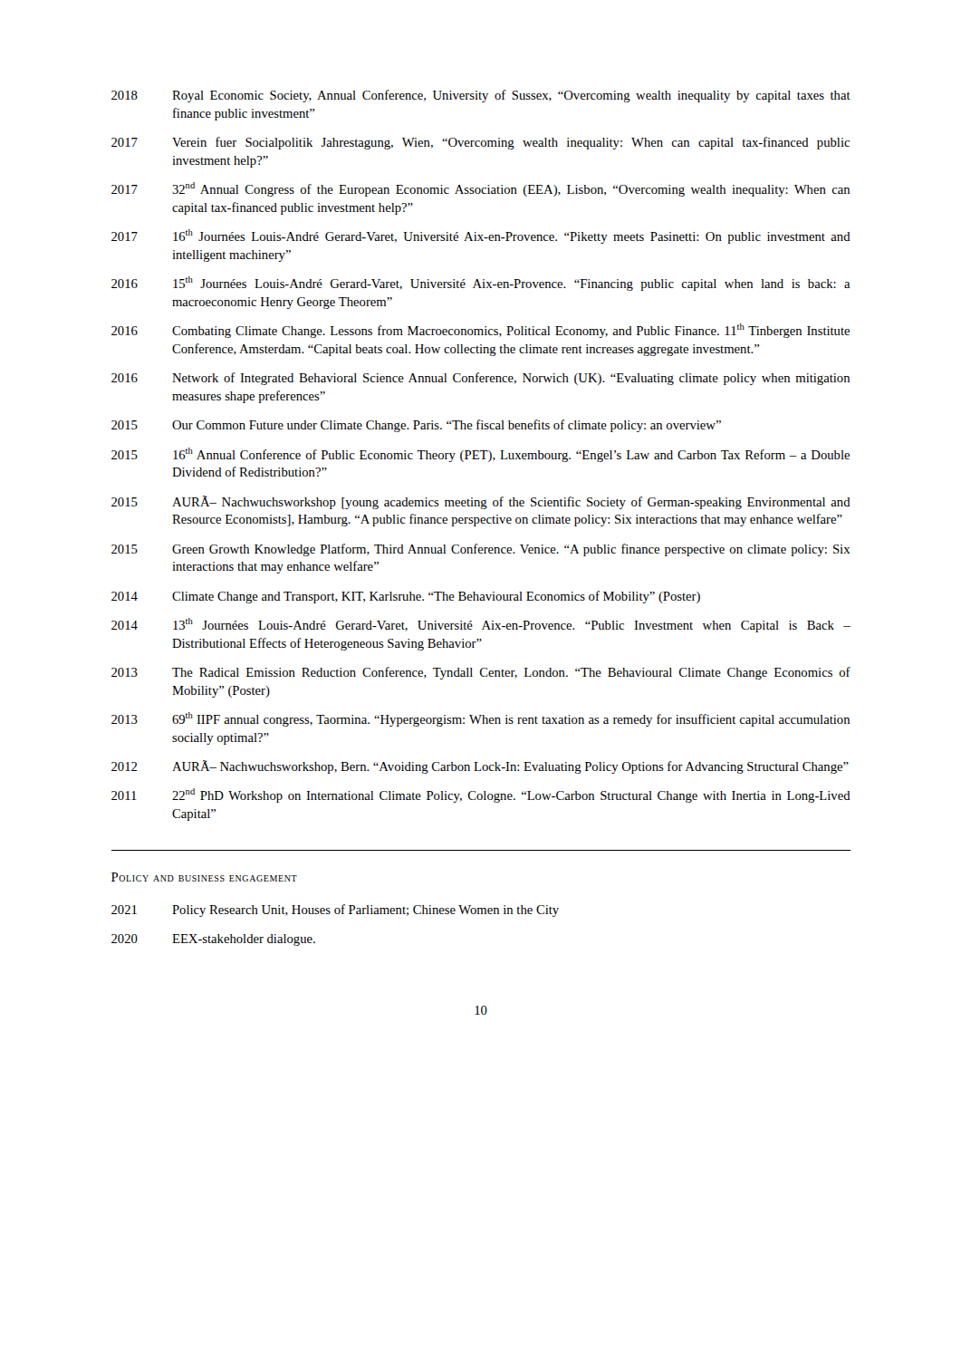| 2018 | Royal Economic Society, Annual Conference, University of Sussex, “Overcoming wealth inequality by capital taxes that finance public investment” |
| 2017 | Verein fuer Socialpolitik Jahrestagung, Wien, “Overcoming wealth inequality: When can capital tax-financed public investment help?” |
| 2017 | 32 nd Annual Congress of the European Economic Association (EEA), Lisbon, “Overcoming wealth inequality: When can capital tax-financed public investment help?” |
| 2017 | 16 th Journées Louis-André Gerard-Varet, Université Aix-en-Provence. “Piketty meets Pasinetti: On public investment and intelligent machinery” |
| 2016 | 15 th Journées Louis-André Gerard-Varet, Université Aix-en-Provence. “Financing public capital when land is back: a macroeconomic Henry George Theorem” |
| 2016 | Combating Climate Change. Lessons from Macroeconomics, Political Economy, and Public Finance. 11 th Tinbergen Institute Conference, Amsterdam. “Capital beats coal. How collecting the climate rent increases aggregate investment.” |
| 2016 | Network of Integrated Behavioral Science Annual Conference, Norwich (UK). “Evaluating climate policy when mitigation measures shape preferences” |
| 2015 | Our Common Future under Climate Change. Paris. “The fiscal benefits of climate policy: an overview” |
| 2015 | 16 th Annual Conference of Public Economic Theory (PET), Luxembourg. “Engel’s Law and Carbon Tax Reform – a Double Dividend of Redistribution?” |
| 2015 | AURÃ– Nachwuchsworkshop [young academics meeting of the Scientific Society of German-speaking Environmental and Resource Economists], Hamburg. “A public finance perspective on climate policy: Six interactions that may enhance welfare” |
| 2015 | Green Growth Knowledge Platform, Third Annual Conference. Venice. “A public finance perspective on climate policy: Six interactions that may enhance welfare” |
| 2014 | Climate Change and Transport, KIT, Karlsruhe. “The Behavioural Economics of Mobility” (Poster) |
| 2014 | 13 th Journées Louis-André Gerard-Varet, Université Aix-en-Provence. “Public Investment when Capital is Back – Distributional Effects of Heterogeneous Saving Behavior” |
| 2013 | The Radical Emission Reduction Conference, Tyndall Center, London. “The Behavioural Climate Change Economics of Mobility” (Poster) |
| 2013 | 69 th IIPF annual congress, Taormina. “Hypergeorgism: When is rent taxation as a remedy for insufficient capital accumulation socially optimal?” |
| 2012 | AURÃ– Nachwuchsworkshop, Bern. “Avoiding Carbon Lock-In: Evaluating Policy Options for Advancing Structural Change” |
| 2011 | 22 nd PhD Workshop on International Climate Policy, Cologne. “Low-Carbon Structural Change with Inertia in Long-Lived Capital” |
Policy and business engagement
| 2021 | Policy Research Unit, Houses of Parliament; Chinese Women in the City |
| 2020 | EEX-stakeholder dialogue. |
10